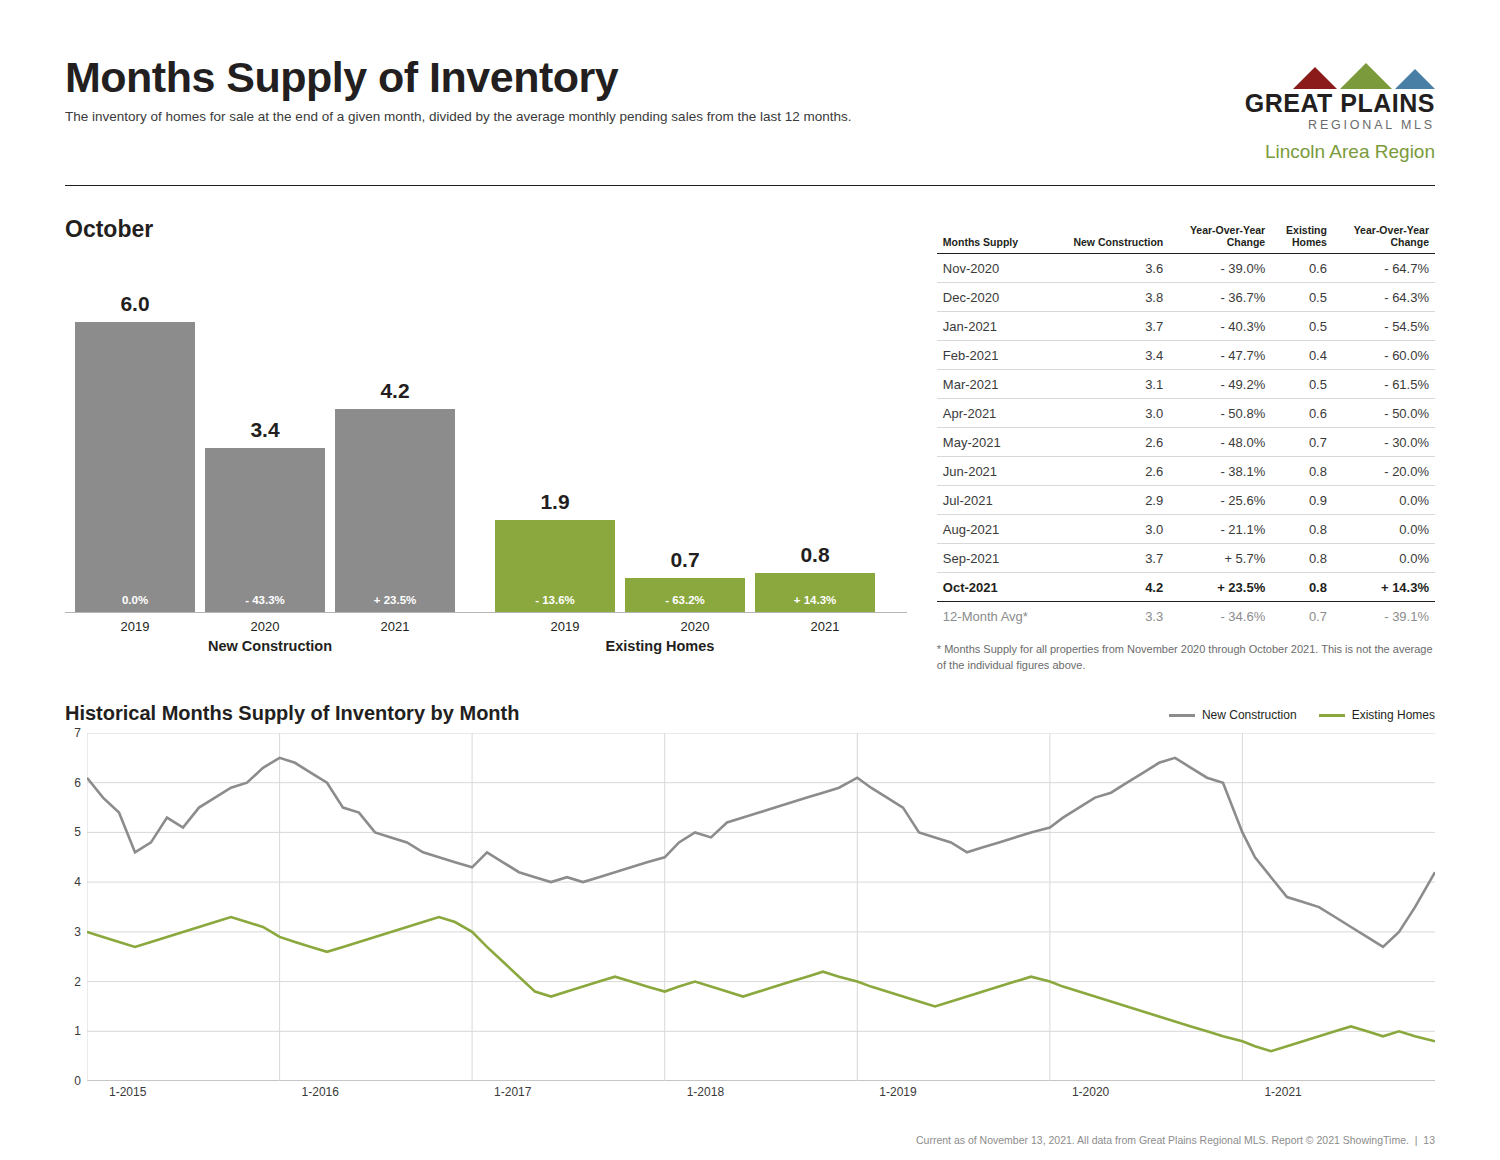Months Supply of Inventory
The inventory of homes for sale at the end of a given month, divided by the average monthly pending sales from the last 12 months.
GREAT PLAINS
REGIONAL MLS
Lincoln Area Region
October
6.0
0.0%
3.4
- 43.3%
4.2
+ 23.5%
1.9
- 13.6%
0.7
- 63.2%
0.8
+ 14.3%
2019
2020
2021
2019
2020
2021
New Construction
Existing Homes
| Months Supply | New Construction | Year-Over-Year Change | Existing Homes | Year-Over-Year Change |
| --- | --- | --- | --- | --- |
| Nov-2020 | 3.6 | - 39.0% | 0.6 | - 64.7% |
| Dec-2020 | 3.8 | - 36.7% | 0.5 | - 64.3% |
| Jan-2021 | 3.7 | - 40.3% | 0.5 | - 54.5% |
| Feb-2021 | 3.4 | - 47.7% | 0.4 | - 60.0% |
| Mar-2021 | 3.1 | - 49.2% | 0.5 | - 61.5% |
| Apr-2021 | 3.0 | - 50.8% | 0.6 | - 50.0% |
| May-2021 | 2.6 | - 48.0% | 0.7 | - 30.0% |
| Jun-2021 | 2.6 | - 38.1% | 0.8 | - 20.0% |
| Jul-2021 | 2.9 | - 25.6% | 0.9 | 0.0% |
| Aug-2021 | 3.0 | - 21.1% | 0.8 | 0.0% |
| Sep-2021 | 3.7 | + 5.7% | 0.8 | 0.0% |
| Oct-2021 | 4.2 | + 23.5% | 0.8 | + 14.3% |
| 12-Month Avg* | 3.3 | - 34.6% | 0.7 | - 39.1% |
* Months Supply for all properties from November 2020 through October 2021. This is not the average of the individual figures above.
Historical Months Supply of Inventory by Month
New Construction
Existing Homes
7
6
5
4
3
2
1
0
1-2015
1-2016
1-2017
1-2018
1-2019
1-2020
1-2021
Current as of November 13, 2021. All data from Great Plains Regional MLS. Report © 2021 ShowingTime. | 13